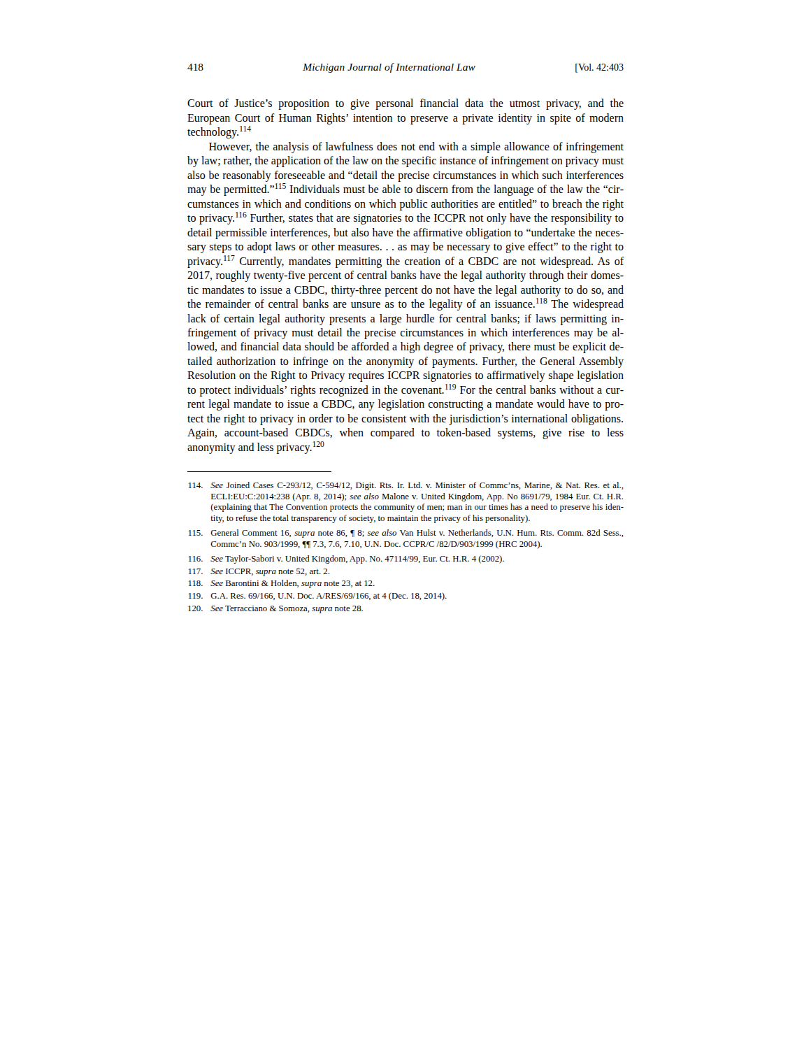418 Michigan Journal of International Law [Vol. 42:403
Court of Justice’s proposition to give personal financial data the utmost privacy, and the European Court of Human Rights’ intention to preserve a private identity in spite of modern technology.114
However, the analysis of lawfulness does not end with a simple allowance of infringement by law; rather, the application of the law on the specific instance of infringement on privacy must also be reasonably foreseeable and “detail the precise circumstances in which such interferences may be permitted.”115 Individuals must be able to discern from the language of the law the “circumstances in which and conditions on which public authorities are entitled” to breach the right to privacy.116 Further, states that are signatories to the ICCPR not only have the responsibility to detail permissible interferences, but also have the affirmative obligation to “undertake the necessary steps to adopt laws or other measures. . . as may be necessary to give effect” to the right to privacy.117 Currently, mandates permitting the creation of a CBDC are not widespread. As of 2017, roughly twenty-five percent of central banks have the legal authority through their domestic mandates to issue a CBDC, thirty-three percent do not have the legal authority to do so, and the remainder of central banks are unsure as to the legality of an issuance.118 The widespread lack of certain legal authority presents a large hurdle for central banks; if laws permitting infringement of privacy must detail the precise circumstances in which interferences may be allowed, and financial data should be afforded a high degree of privacy, there must be explicit detailed authorization to infringe on the anonymity of payments. Further, the General Assembly Resolution on the Right to Privacy requires ICCPR signatories to affirmatively shape legislation to protect individuals’ rights recognized in the covenant.119 For the central banks without a current legal mandate to issue a CBDC, any legislation constructing a mandate would have to protect the right to privacy in order to be consistent with the jurisdiction’s international obligations. Again, account-based CBDCs, when compared to token-based systems, give rise to less anonymity and less privacy.120
114.
See Joined Cases C-293/12, C-594/12, Digit. Rts. Ir. Ltd. v. Minister of Commc’ns, Marine, & Nat. Res. et al., ECLI:EU:C:2014:238 (Apr. 8, 2014); see also Malone v. United Kingdom, App. No 8691/79, 1984 Eur. Ct. H.R. (explaining that The Convention protects the community of men; man in our times has a need to preserve his identity, to refuse the total transparency of society, to maintain the privacy of his personality).
115.
General Comment 16, supra note 86, ¶ 8; see also Van Hulst v. Netherlands, U.N. Hum. Rts. Comm. 82d Sess., Commc’n No. 903/1999, ¶¶ 7.3, 7.6, 7.10, U.N. Doc. CCPR/C /82/D/903/1999 (HRC 2004).
116.
See Taylor-Sabori v. United Kingdom, App. No. 47114/99, Eur. Ct. H.R. 4 (2002).
117.
See ICCPR, supra note 52, art. 2.
118.
See Barontini & Holden, supra note 23, at 12.
119.
G.A. Res. 69/166, U.N. Doc. A/RES/69/166, at 4 (Dec. 18, 2014).
120.
See Terracciano & Somoza, supra note 28.